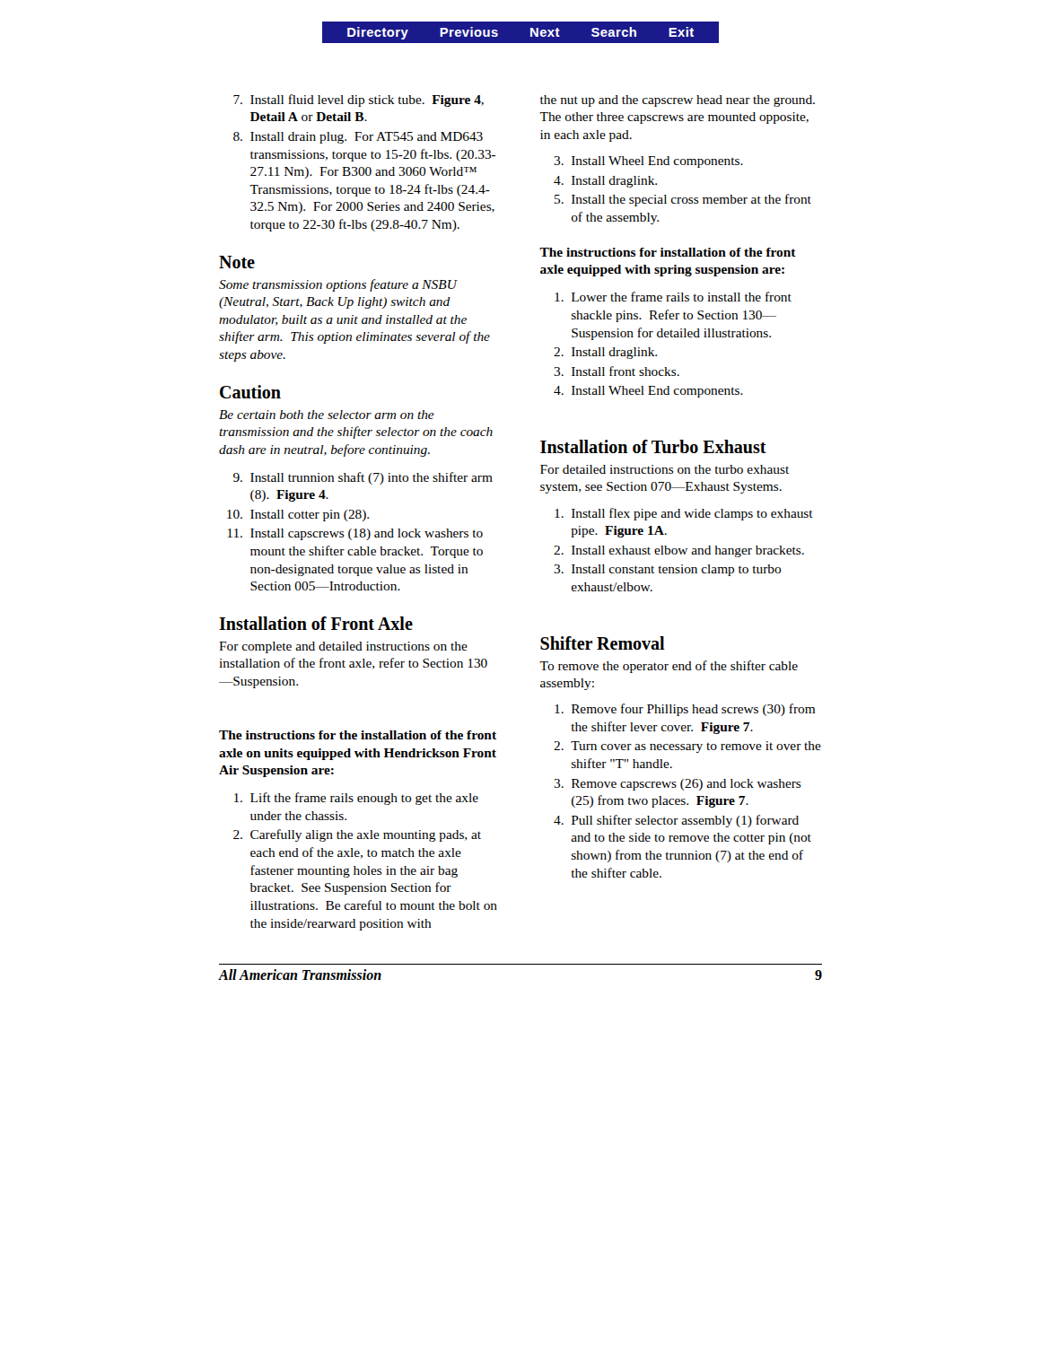Directory Previous Next Search Exit
Install fluid level dip stick tube. Figure 4, Detail A or Detail B.
Install drain plug. For AT545 and MD643 transmissions, torque to 15-20 ft-lbs. (20.33-27.11 Nm). For B300 and 3060 World™ Transmissions, torque to 18-24 ft-lbs (24.4-32.5 Nm). For 2000 Series and 2400 Series, torque to 22-30 ft-lbs (29.8-40.7 Nm).
Note
Some transmission options feature a NSBU (Neutral, Start, Back Up light) switch and modulator, built as a unit and installed at the shifter arm. This option eliminates several of the steps above.
Caution
Be certain both the selector arm on the transmission and the shifter selector on the coach dash are in neutral, before continuing.
Install trunnion shaft (7) into the shifter arm (8). Figure 4.
Install cotter pin (28).
Install capscrews (18) and lock washers to mount the shifter cable bracket. Torque to non-designated torque value as listed in Section 005—Introduction.
Installation of Front Axle
For complete and detailed instructions on the installation of the front axle, refer to Section 130—Suspension.
The instructions for the installation of the front axle on units equipped with Hendrickson Front Air Suspension are:
Lift the frame rails enough to get the axle under the chassis.
Carefully align the axle mounting pads, at each end of the axle, to match the axle fastener mounting holes in the air bag bracket. See Suspension Section for illustrations. Be careful to mount the bolt on the inside/rearward position with
the nut up and the capscrew head near the ground. The other three capscrews are mounted opposite, in each axle pad.
Install Wheel End components.
Install draglink.
Install the special cross member at the front of the assembly.
The instructions for installation of the front axle equipped with spring suspension are:
Lower the frame rails to install the front shackle pins. Refer to Section 130—Suspension for detailed illustrations.
Install draglink.
Install front shocks.
Install Wheel End components.
Installation of Turbo Exhaust
For detailed instructions on the turbo exhaust system, see Section 070—Exhaust Systems.
Install flex pipe and wide clamps to exhaust pipe. Figure 1A.
Install exhaust elbow and hanger brackets.
Install constant tension clamp to turbo exhaust/elbow.
Shifter Removal
To remove the operator end of the shifter cable assembly:
Remove four Phillips head screws (30) from the shifter lever cover. Figure 7.
Turn cover as necessary to remove it over the shifter "T" handle.
Remove capscrews (26) and lock washers (25) from two places. Figure 7.
Pull shifter selector assembly (1) forward and to the side to remove the cotter pin (not shown) from the trunnion (7) at the end of the shifter cable.
All American Transmission 9